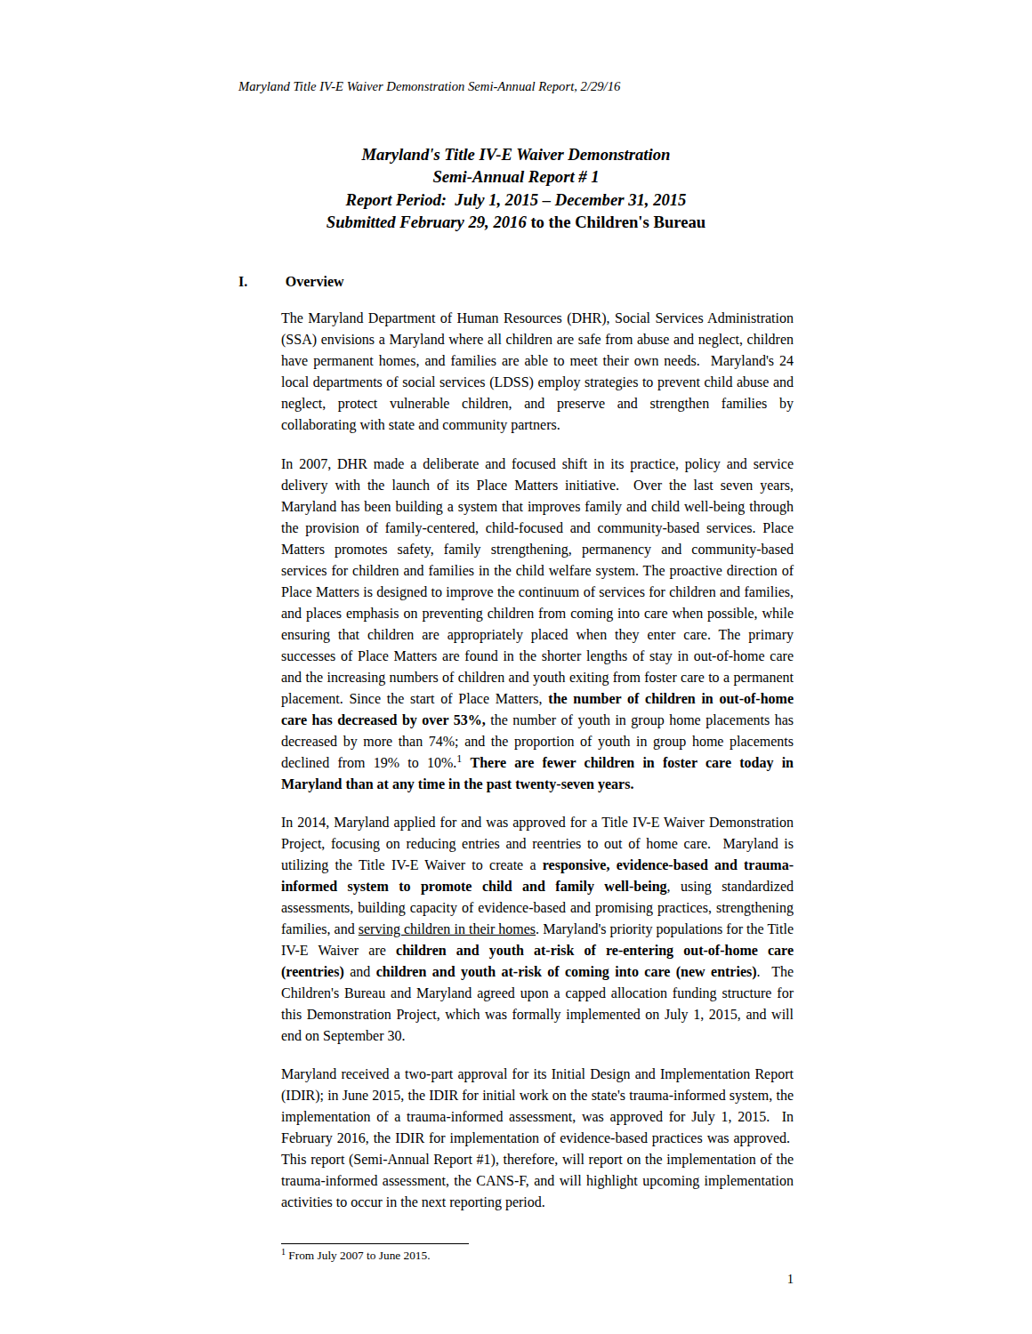Maryland Title IV-E Waiver Demonstration Semi-Annual Report, 2/29/16
Maryland's Title IV-E Waiver Demonstration
Semi-Annual Report # 1
Report Period: July 1, 2015 – December 31, 2015
Submitted February 29, 2016 to the Children's Bureau
I. Overview
The Maryland Department of Human Resources (DHR), Social Services Administration (SSA) envisions a Maryland where all children are safe from abuse and neglect, children have permanent homes, and families are able to meet their own needs. Maryland's 24 local departments of social services (LDSS) employ strategies to prevent child abuse and neglect, protect vulnerable children, and preserve and strengthen families by collaborating with state and community partners.
In 2007, DHR made a deliberate and focused shift in its practice, policy and service delivery with the launch of its Place Matters initiative. Over the last seven years, Maryland has been building a system that improves family and child well-being through the provision of family-centered, child-focused and community-based services. Place Matters promotes safety, family strengthening, permanency and community-based services for children and families in the child welfare system. The proactive direction of Place Matters is designed to improve the continuum of services for children and families, and places emphasis on preventing children from coming into care when possible, while ensuring that children are appropriately placed when they enter care. The primary successes of Place Matters are found in the shorter lengths of stay in out-of-home care and the increasing numbers of children and youth exiting from foster care to a permanent placement. Since the start of Place Matters, the number of children in out-of-home care has decreased by over 53%, the number of youth in group home placements has decreased by more than 74%; and the proportion of youth in group home placements declined from 19% to 10%.1 There are fewer children in foster care today in Maryland than at any time in the past twenty-seven years.
In 2014, Maryland applied for and was approved for a Title IV-E Waiver Demonstration Project, focusing on reducing entries and reentries to out of home care. Maryland is utilizing the Title IV-E Waiver to create a responsive, evidence-based and trauma-informed system to promote child and family well-being, using standardized assessments, building capacity of evidence-based and promising practices, strengthening families, and serving children in their homes. Maryland's priority populations for the Title IV-E Waiver are children and youth at-risk of re-entering out-of-home care (reentries) and children and youth at-risk of coming into care (new entries). The Children's Bureau and Maryland agreed upon a capped allocation funding structure for this Demonstration Project, which was formally implemented on July 1, 2015, and will end on September 30.
Maryland received a two-part approval for its Initial Design and Implementation Report (IDIR); in June 2015, the IDIR for initial work on the state's trauma-informed system, the implementation of a trauma-informed assessment, was approved for July 1, 2015. In February 2016, the IDIR for implementation of evidence-based practices was approved. This report (Semi-Annual Report #1), therefore, will report on the implementation of the trauma-informed assessment, the CANS-F, and will highlight upcoming implementation activities to occur in the next reporting period.
1 From July 2007 to June 2015.
1